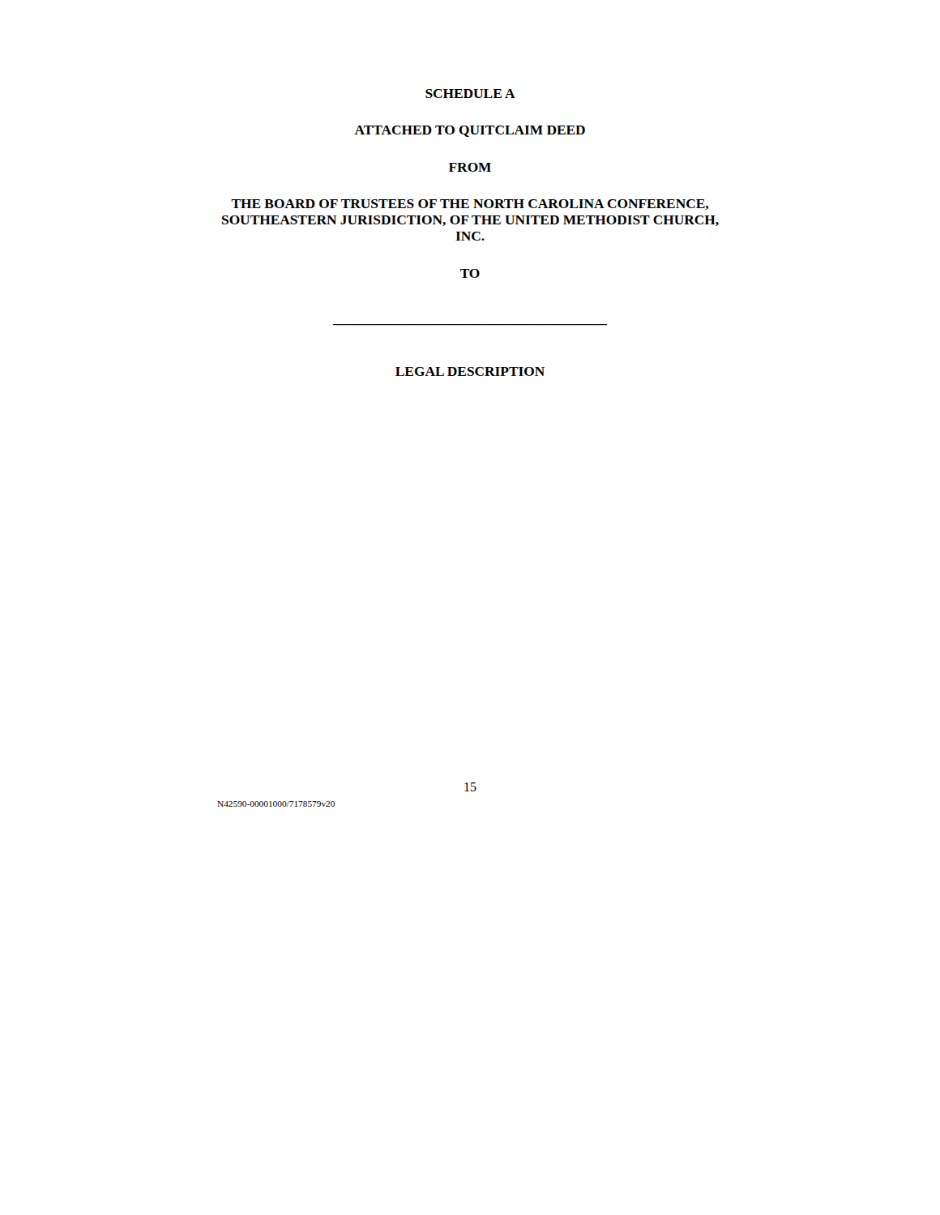SCHEDULE A
ATTACHED TO QUITCLAIM DEED
FROM
THE BOARD OF TRUSTEES OF THE NORTH CAROLINA CONFERENCE,
SOUTHEASTERN JURISDICTION, OF THE UNITED METHODIST CHURCH, INC.
TO
_______________________________________
LEGAL DESCRIPTION
15
N42590-00001000/7178579v20